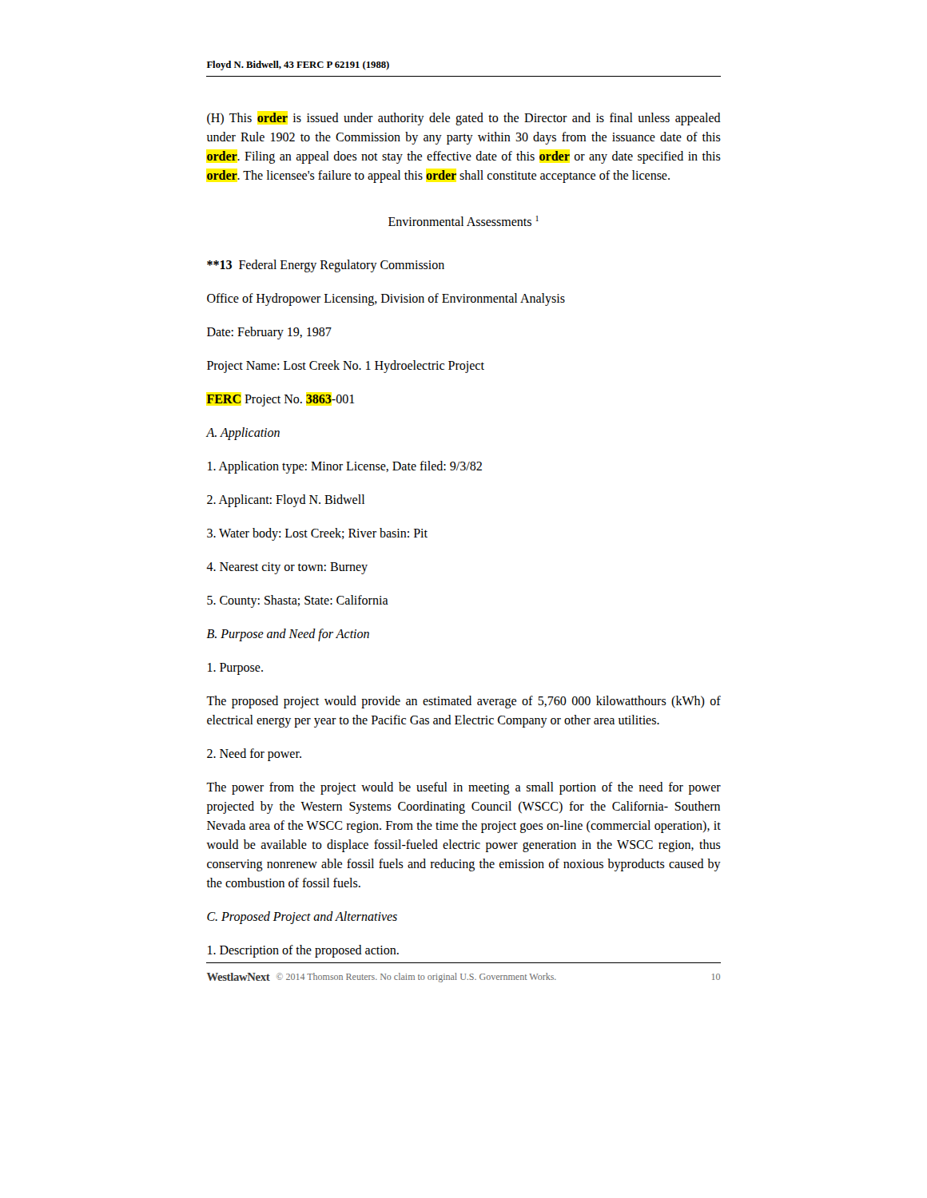Floyd N. Bidwell, 43 FERC P 62191 (1988)
(H) This order is issued under authority dele gated to the Director and is final unless appealed under Rule 1902 to the Commission by any party within 30 days from the issuance date of this order. Filing an appeal does not stay the effective date of this order or any date specified in this order. The licensee's failure to appeal this order shall constitute acceptance of the license.
Environmental Assessments 1
**13 Federal Energy Regulatory Commission
Office of Hydropower Licensing, Division of Environmental Analysis
Date: February 19, 1987
Project Name: Lost Creek No. 1 Hydroelectric Project
FERC Project No. 3863-001
A. Application
1. Application type: Minor License, Date filed: 9/3/82
2. Applicant: Floyd N. Bidwell
3. Water body: Lost Creek; River basin: Pit
4. Nearest city or town: Burney
5. County: Shasta; State: California
B. Purpose and Need for Action
1. Purpose.
The proposed project would provide an estimated average of 5,760 000 kilowatthours (kWh) of electrical energy per year to the Pacific Gas and Electric Company or other area utilities.
2. Need for power.
The power from the project would be useful in meeting a small portion of the need for power projected by the Western Systems Coordinating Council (WSCC) for the California- Southern Nevada area of the WSCC region. From the time the project goes on-line (commercial operation), it would be available to displace fossil-fueled electric power generation in the WSCC region, thus conserving nonrenew able fossil fuels and reducing the emission of noxious byproducts caused by the combustion of fossil fuels.
C. Proposed Project and Alternatives
1. Description of the proposed action.
WestlawNext © 2014 Thomson Reuters. No claim to original U.S. Government Works. 10